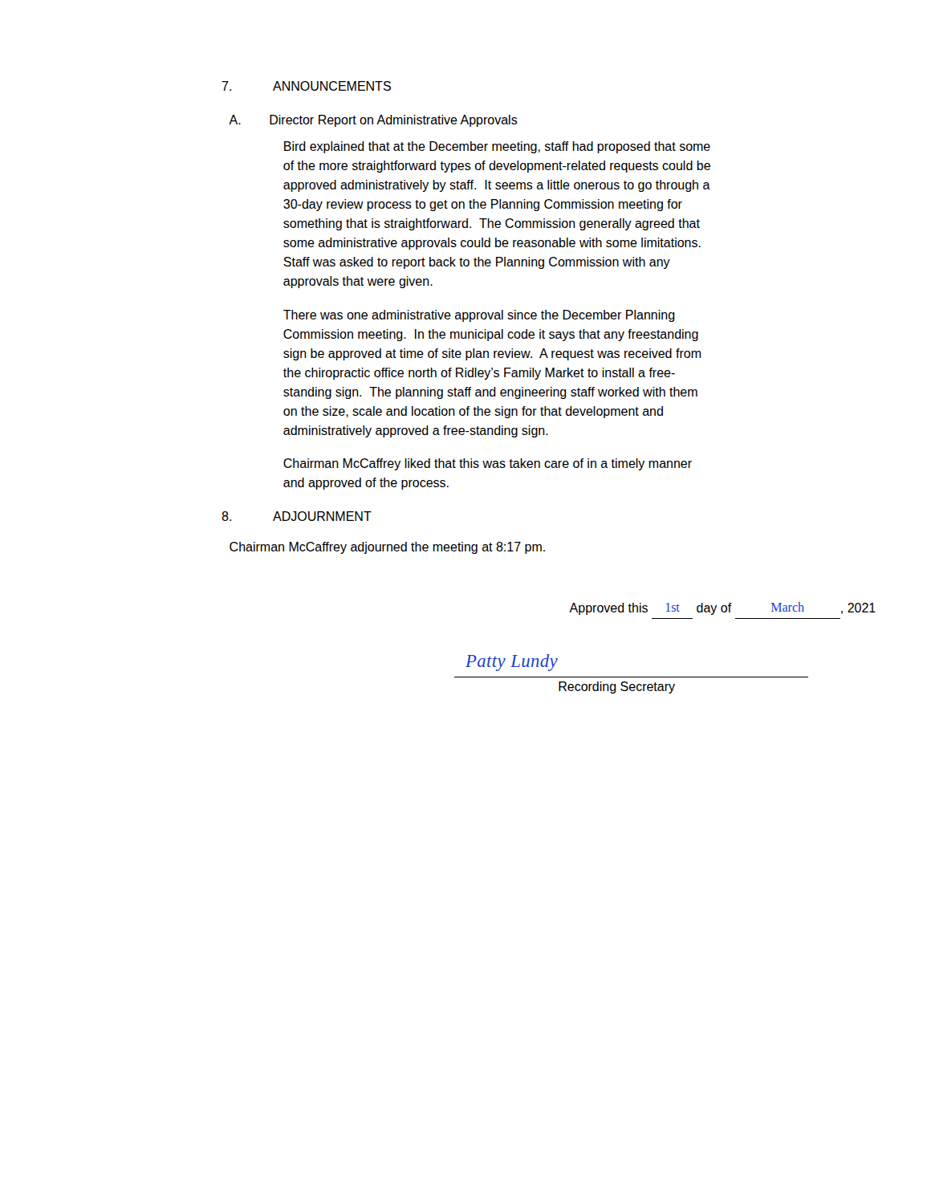7.
ANNOUNCEMENTS
A.
Director Report on Administrative Approvals
Bird explained that at the December meeting, staff had proposed that some of the more straightforward types of development-related requests could be approved administratively by staff. It seems a little onerous to go through a 30-day review process to get on the Planning Commission meeting for something that is straightforward. The Commission generally agreed that some administrative approvals could be reasonable with some limitations. Staff was asked to report back to the Planning Commission with any approvals that were given.
There was one administrative approval since the December Planning Commission meeting. In the municipal code it says that any freestanding sign be approved at time of site plan review. A request was received from the chiropractic office north of Ridley’s Family Market to install a free-standing sign. The planning staff and engineering staff worked with them on the size, scale and location of the sign for that development and administratively approved a free-standing sign.
Chairman McCaffrey liked that this was taken care of in a timely manner and approved of the process.
8.
ADJOURNMENT
Chairman McCaffrey adjourned the meeting at 8:17 pm.
Approved this 1st day of March, 2021
Patty Lundy
Recording Secretary